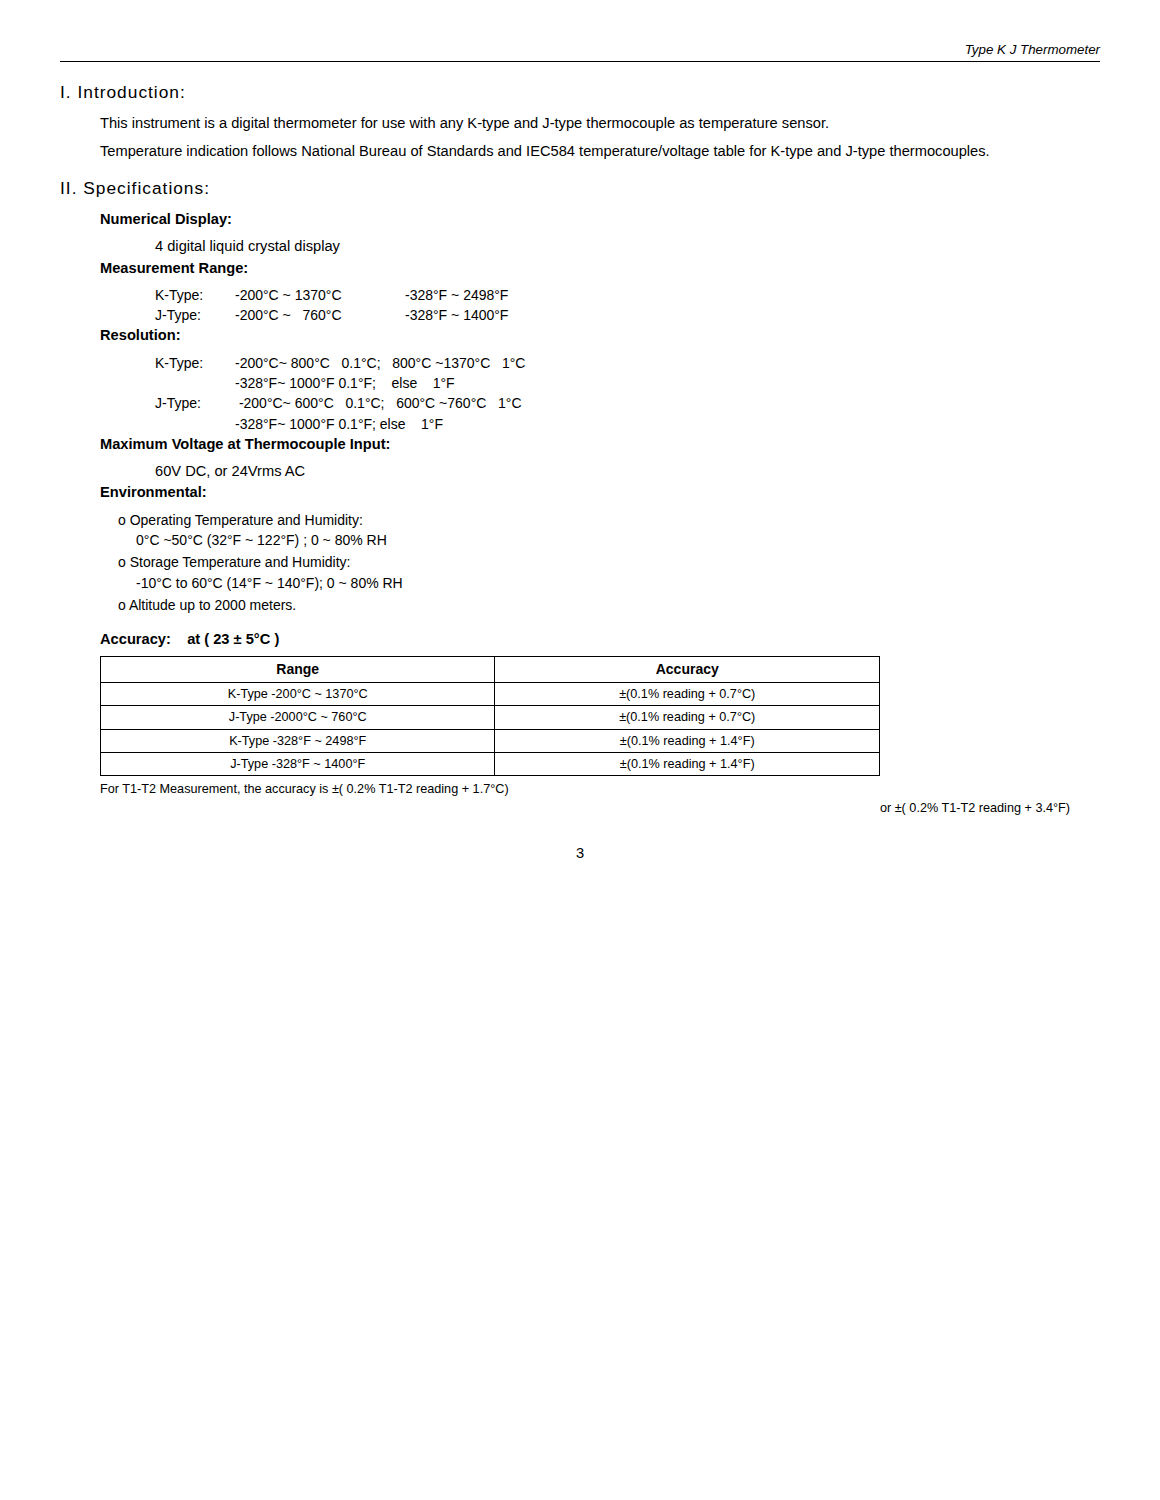Type K J Thermometer
I. Introduction:
This instrument is a digital thermometer for use with any K-type and J-type thermocouple as temperature sensor.
Temperature indication follows National Bureau of Standards and IEC584 temperature/voltage table for K-type and J-type thermocouples.
II. Specifications:
Numerical Display:
4 digital liquid crystal display
Measurement Range:
K-Type:-200°C ~ 1370°C-328°F ~ 2498°F
J-Type:-200°C ~ 760°C-328°F ~ 1400°F
Resolution:
K-Type:-200°C~ 800°C 0.1°C; 800°C ~1370°C 1°C
-328°F~ 1000°F 0.1°F; else 1°F
J-Type: -200°C~ 600°C 0.1°C; 600°C ~760°C 1°C
-328°F~ 1000°F 0.1°F; else 1°F
Maximum Voltage at Thermocouple Input:
60V DC, or 24Vrms AC
Environmental:
Operating Temperature and Humidity:
0°C ~50°C (32°F ~ 122°F) ; 0 ~ 80% RH
Storage Temperature and Humidity:
-10°C to 60°C (14°F ~ 140°F); 0 ~ 80% RH
Altitude up to 2000 meters.
Accuracy: at ( 23 ± 5°C )
| Range | Accuracy |
| --- | --- |
| K-Type -200°C ~ 1370°C | ±(0.1% reading + 0.7°C) |
| J-Type -2000°C ~ 760°C | ±(0.1% reading + 0.7°C) |
| K-Type -328°F ~ 2498°F | ±(0.1% reading + 1.4°F) |
| J-Type -328°F ~ 1400°F | ±(0.1% reading + 1.4°F) |
For T1-T2 Measurement, the accuracy is ±( 0.2% T1-T2 reading + 1.7°C)
or ±( 0.2% T1-T2 reading + 3.4°F)
3